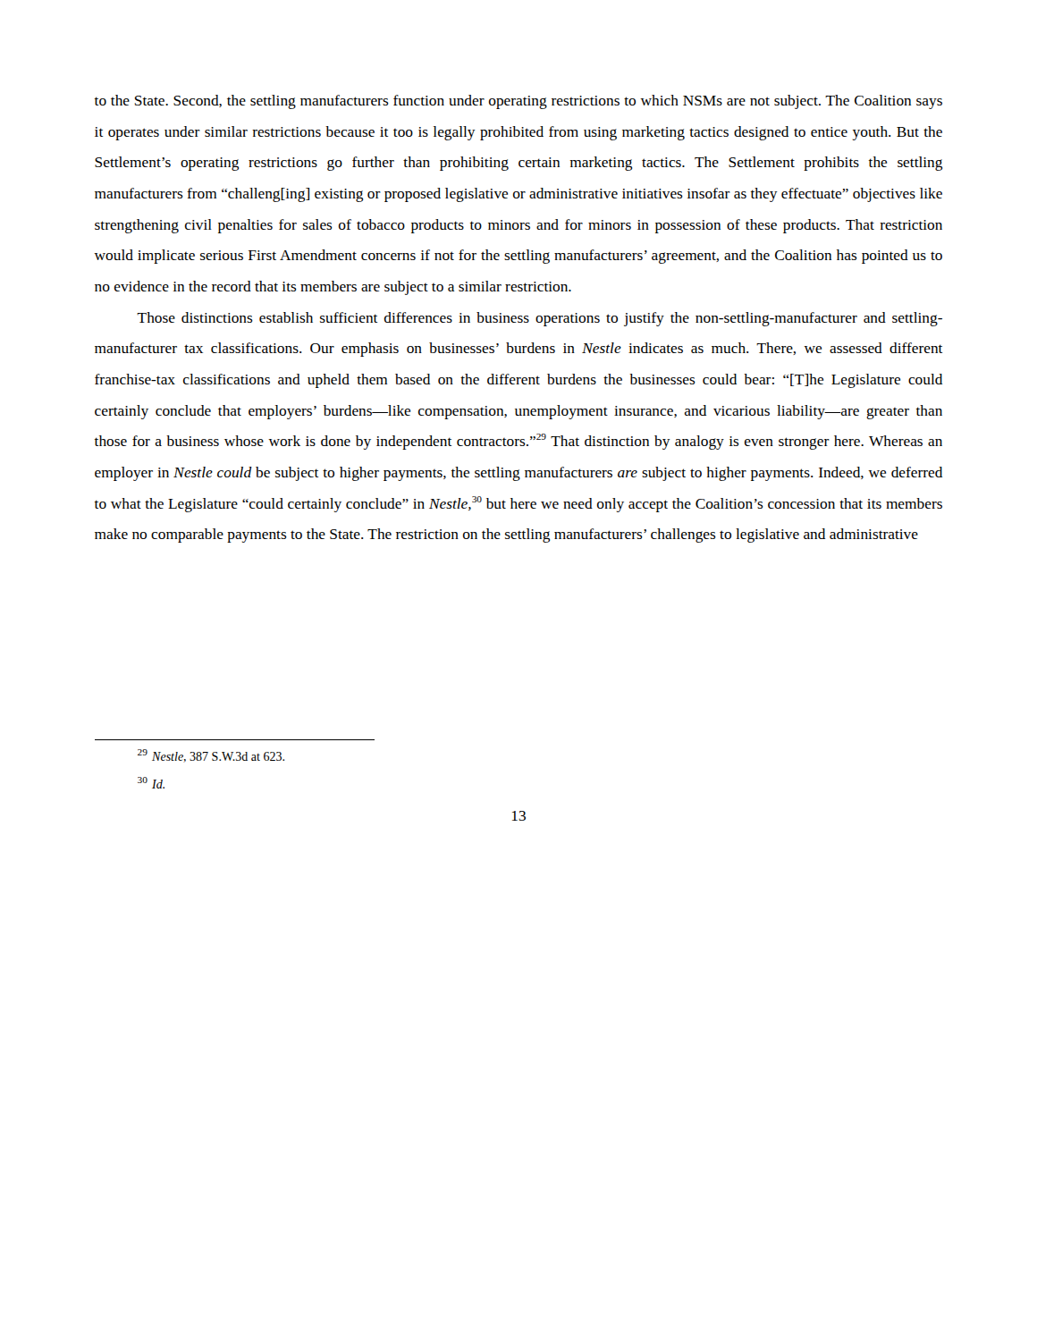to the State. Second, the settling manufacturers function under operating restrictions to which NSMs are not subject. The Coalition says it operates under similar restrictions because it too is legally prohibited from using marketing tactics designed to entice youth. But the Settlement’s operating restrictions go further than prohibiting certain marketing tactics. The Settlement prohibits the settling manufacturers from “challeng[ing] existing or proposed legislative or administrative initiatives insofar as they effectuate” objectives like strengthening civil penalties for sales of tobacco products to minors and for minors in possession of these products. That restriction would implicate serious First Amendment concerns if not for the settling manufacturers’ agreement, and the Coalition has pointed us to no evidence in the record that its members are subject to a similar restriction.
Those distinctions establish sufficient differences in business operations to justify the non-settling-manufacturer and settling-manufacturer tax classifications. Our emphasis on businesses’ burdens in Nestle indicates as much. There, we assessed different franchise-tax classifications and upheld them based on the different burdens the businesses could bear: “[T]he Legislature could certainly conclude that employers’ burdens—like compensation, unemployment insurance, and vicarious liability—are greater than those for a business whose work is done by independent contractors.”29 That distinction by analogy is even stronger here. Whereas an employer in Nestle could be subject to higher payments, the settling manufacturers are subject to higher payments. Indeed, we deferred to what the Legislature “could certainly conclude” in Nestle,30 but here we need only accept the Coalition’s concession that its members make no comparable payments to the State. The restriction on the settling manufacturers’ challenges to legislative and administrative
29 Nestle, 387 S.W.3d at 623.
30 Id.
13